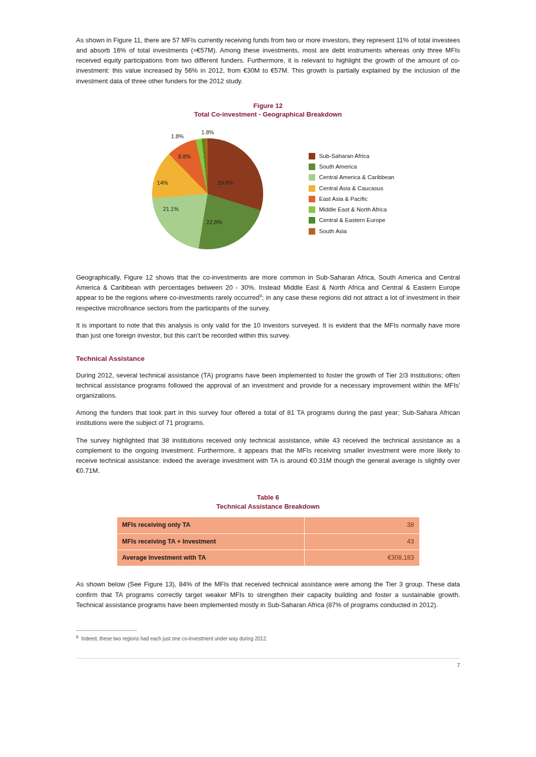As shown in Figure 11, there are 57 MFIs currently receiving funds from two or more investors, they represent 11% of total investees and absorb 16% of total investments (≈€57M). Among these investments, most are debt instruments whereas only three MFIs received equity participations from two different funders. Furthermore, it is relevant to highlight the growth of the amount of co-investment: this value increased by 56% in 2012, from €30M to €57M. This growth is partially explained by the inclusion of the investment data of three other funders for the 2012 study.
Figure 12
Total Co-investment - Geographical Breakdown
1.8%
1.8%
8.8%
14%
21.1%
22.8%
29.8%
Sub-Saharan Africa
South America
Central America & Caribbean
Central Asia & Caucasus
East Asia & Pacific
Middle East & North Africa
Central & Eastern Europe
South Asia
Geographically, Figure 12 shows that the co-investments are more common in Sub-Saharan Africa, South America and Central America & Caribbean with percentages between 20 - 30%. Instead Middle East & North Africa and Central & Eastern Europe appear to be the regions where co-investments rarely occurred9; in any case these regions did not attract a lot of investment in their respective microfinance sectors from the participants of the survey.
It is important to note that this analysis is only valid for the 10 investors surveyed. It is evident that the MFIs normally have more than just one foreign investor, but this can't be recorded within this survey.
Technical Assistance
During 2012, several technical assistance (TA) programs have been implemented to foster the growth of Tier 2/3 institutions; often technical assistance programs followed the approval of an investment and provide for a necessary improvement within the MFIs' organizations.
Among the funders that took part in this survey four offered a total of 81 TA programs during the past year; Sub-Sahara African institutions were the subject of 71 programs.
The survey highlighted that 38 institutions received only technical assistance, while 43 received the technical assistance as a complement to the ongoing investment. Furthermore, it appears that the MFIs receiving smaller investment were more likely to receive technical assistance: indeed the average investment with TA is around €0.31M though the general average is slightly over €0.71M.
Table 6
Technical Assistance Breakdown
| MFIs receiving only TA | 38 |
| MFIs receiving TA + Investment | 43 |
| Average Investment with TA | €308,183 |
As shown below (See Figure 13), 84% of the MFIs that received technical assistance were among the Tier 3 group. These data confirm that TA programs correctly target weaker MFIs to strengthen their capacity building and foster a sustainable growth. Technical assistance programs have been implemented mostly in Sub-Saharan Africa (87% of programs conducted in 2012).
9 Indeed, these two regions had each just one co-investment under way during 2012.
7